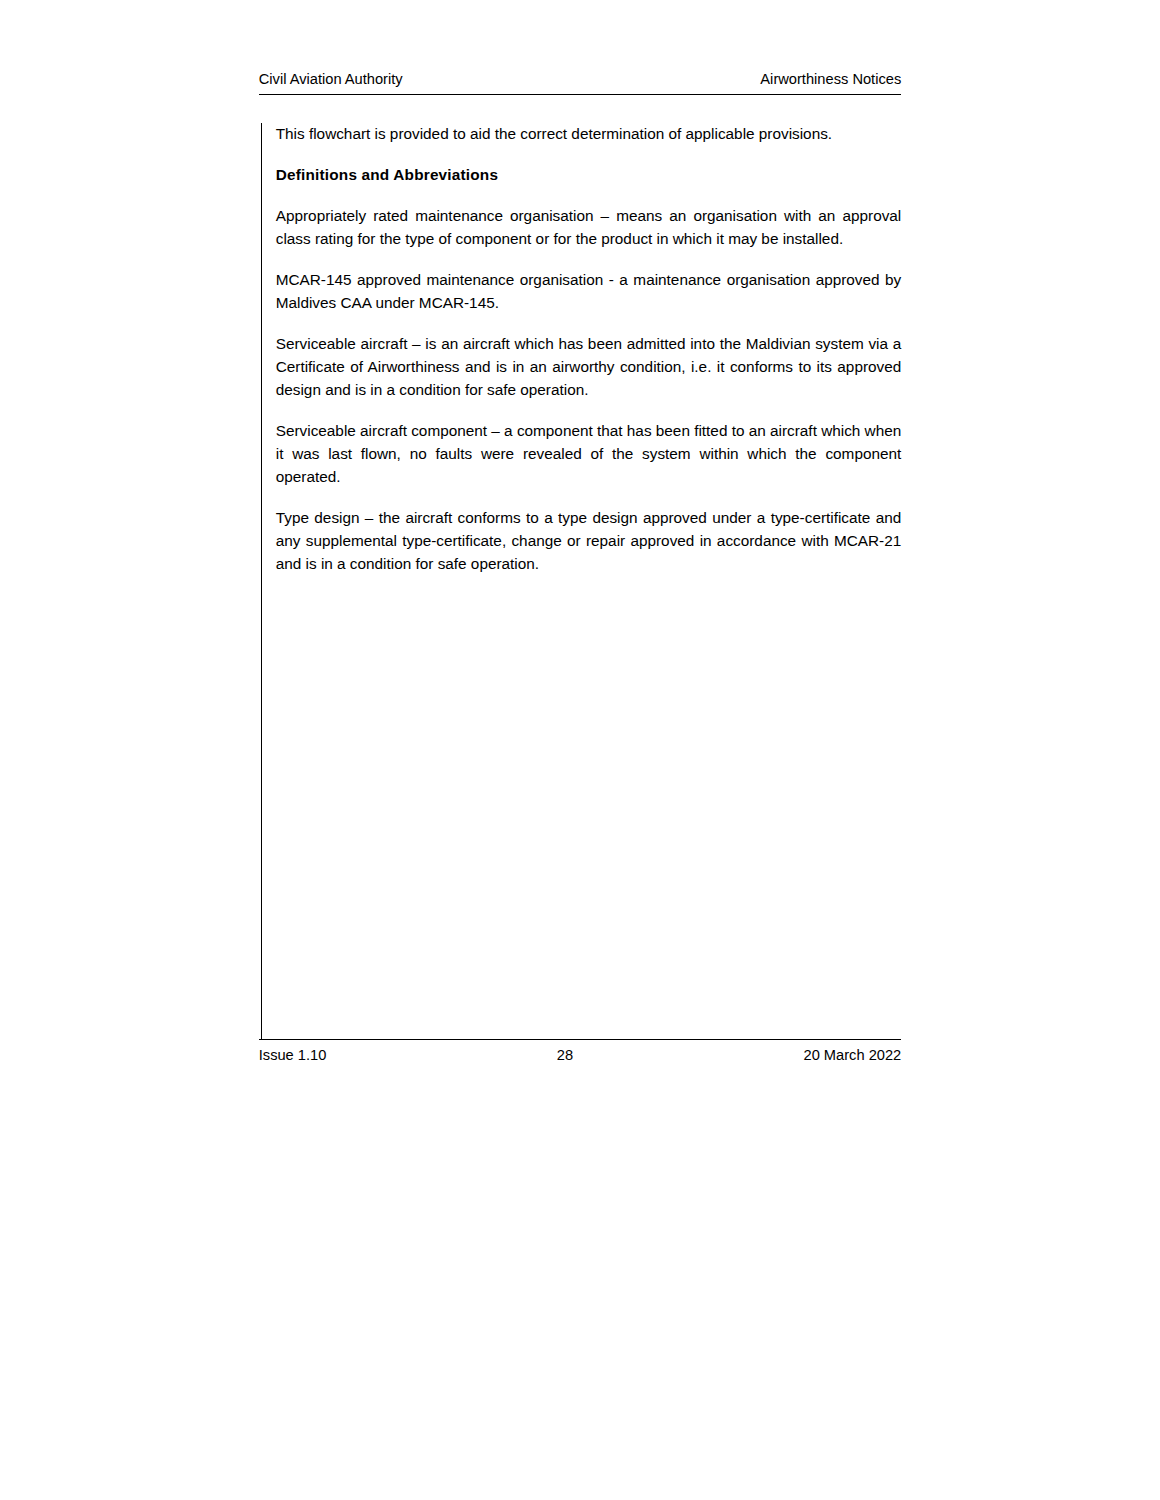Civil Aviation Authority Airworthiness Notices
This flowchart is provided to aid the correct determination of applicable provisions.
Definitions and Abbreviations
Appropriately rated maintenance organisation – means an organisation with an approval class rating for the type of component or for the product in which it may be installed.
MCAR-145 approved maintenance organisation - a maintenance organisation approved by Maldives CAA under MCAR-145.
Serviceable aircraft – is an aircraft which has been admitted into the Maldivian system via a Certificate of Airworthiness and is in an airworthy condition, i.e. it conforms to its approved design and is in a condition for safe operation.
Serviceable aircraft component – a component that has been fitted to an aircraft which when it was last flown, no faults were revealed of the system within which the component operated.
Type design – the aircraft conforms to a type design approved under a type-certificate and any supplemental type-certificate, change or repair approved in accordance with MCAR-21 and is in a condition for safe operation.
Issue 1.10 28 20 March 2022